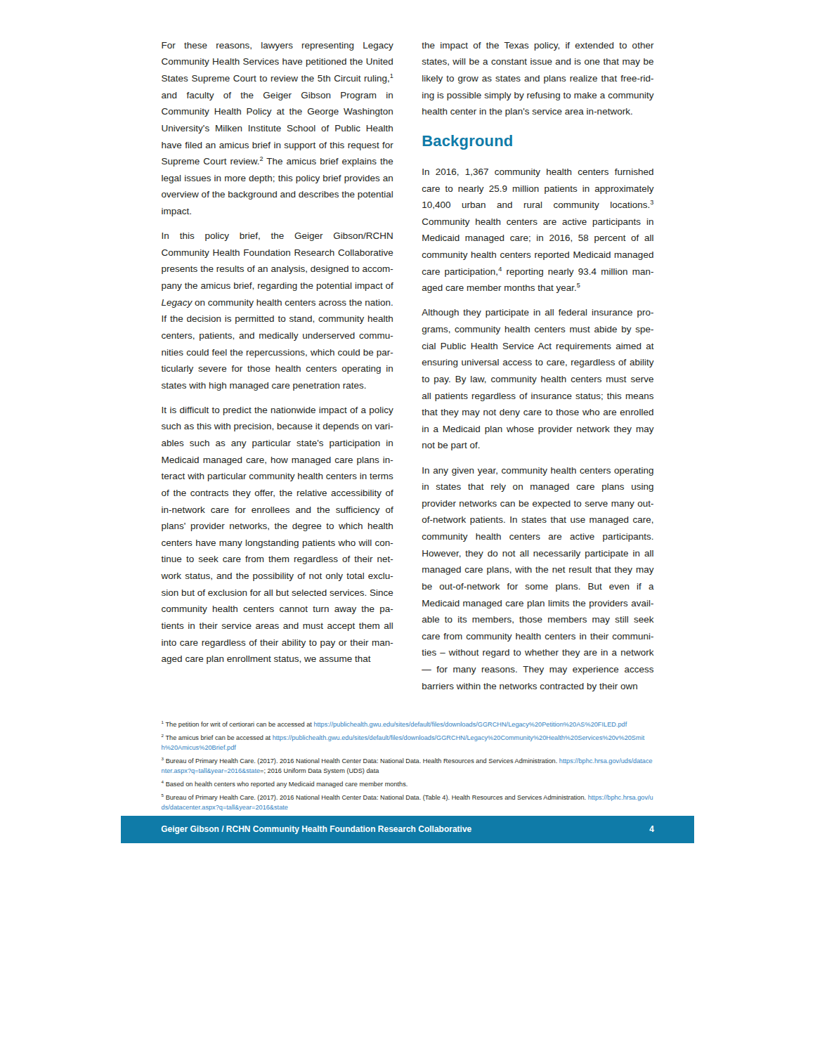For these reasons, lawyers representing Legacy Community Health Services have petitioned the United States Supreme Court to review the 5th Circuit ruling,1 and faculty of the Geiger Gibson Program in Community Health Policy at the George Washington University's Milken Institute School of Public Health have filed an amicus brief in support of this request for Supreme Court review.2 The amicus brief explains the legal issues in more depth; this policy brief provides an overview of the background and describes the potential impact.
In this policy brief, the Geiger Gibson/RCHN Community Health Foundation Research Collaborative presents the results of an analysis, designed to accompany the amicus brief, regarding the potential impact of Legacy on community health centers across the nation. If the decision is permitted to stand, community health centers, patients, and medically underserved communities could feel the repercussions, which could be particularly severe for those health centers operating in states with high managed care penetration rates.
It is difficult to predict the nationwide impact of a policy such as this with precision, because it depends on variables such as any particular state's participation in Medicaid managed care, how managed care plans interact with particular community health centers in terms of the contracts they offer, the relative accessibility of in-network care for enrollees and the sufficiency of plans' provider networks, the degree to which health centers have many longstanding patients who will continue to seek care from them regardless of their network status, and the possibility of not only total exclusion but of exclusion for all but selected services. Since community health centers cannot turn away the patients in their service areas and must accept them all into care regardless of their ability to pay or their managed care plan enrollment status, we assume that
the impact of the Texas policy, if extended to other states, will be a constant issue and is one that may be likely to grow as states and plans realize that free-riding is possible simply by refusing to make a community health center in the plan's service area in-network.
Background
In 2016, 1,367 community health centers furnished care to nearly 25.9 million patients in approximately 10,400 urban and rural community locations.3 Community health centers are active participants in Medicaid managed care; in 2016, 58 percent of all community health centers reported Medicaid managed care participation,4 reporting nearly 93.4 million managed care member months that year.5
Although they participate in all federal insurance programs, community health centers must abide by special Public Health Service Act requirements aimed at ensuring universal access to care, regardless of ability to pay. By law, community health centers must serve all patients regardless of insurance status; this means that they may not deny care to those who are enrolled in a Medicaid plan whose provider network they may not be part of.
In any given year, community health centers operating in states that rely on managed care plans using provider networks can be expected to serve many out-of-network patients. In states that use managed care, community health centers are active participants. However, they do not all necessarily participate in all managed care plans, with the net result that they may be out-of-network for some plans. But even if a Medicaid managed care plan limits the providers available to its members, those members may still seek care from community health centers in their communities – without regard to whether they are in a network — for many reasons. They may experience access barriers within the networks contracted by their own
1 The petition for writ of certiorari can be accessed at https://publichealth.gwu.edu/sites/default/files/downloads/GGRCHN/Legacy%20Petition%20AS%20FILED.pdf
2 The amicus brief can be accessed at https://publichealth.gwu.edu/sites/default/files/downloads/GGRCHN/Legacy%20Community%20Health%20Services%20v%20Smith%20Amicus%20Brief.pdf
3 Bureau of Primary Health Care. (2017). 2016 National Health Center Data: National Data. Health Resources and Services Administration. https://bphc.hrsa.gov/uds/datacenter.aspx?q=tall&year=2016&state=; 2016 Uniform Data System (UDS) data
4 Based on health centers who reported any Medicaid managed care member months.
5 Bureau of Primary Health Care. (2017). 2016 National Health Center Data: National Data. (Table 4). Health Resources and Services Administration. https://bphc.hrsa.gov/uds/datacenter.aspx?q=tall&year=2016&state
Geiger Gibson / RCHN Community Health Foundation Research Collaborative
4